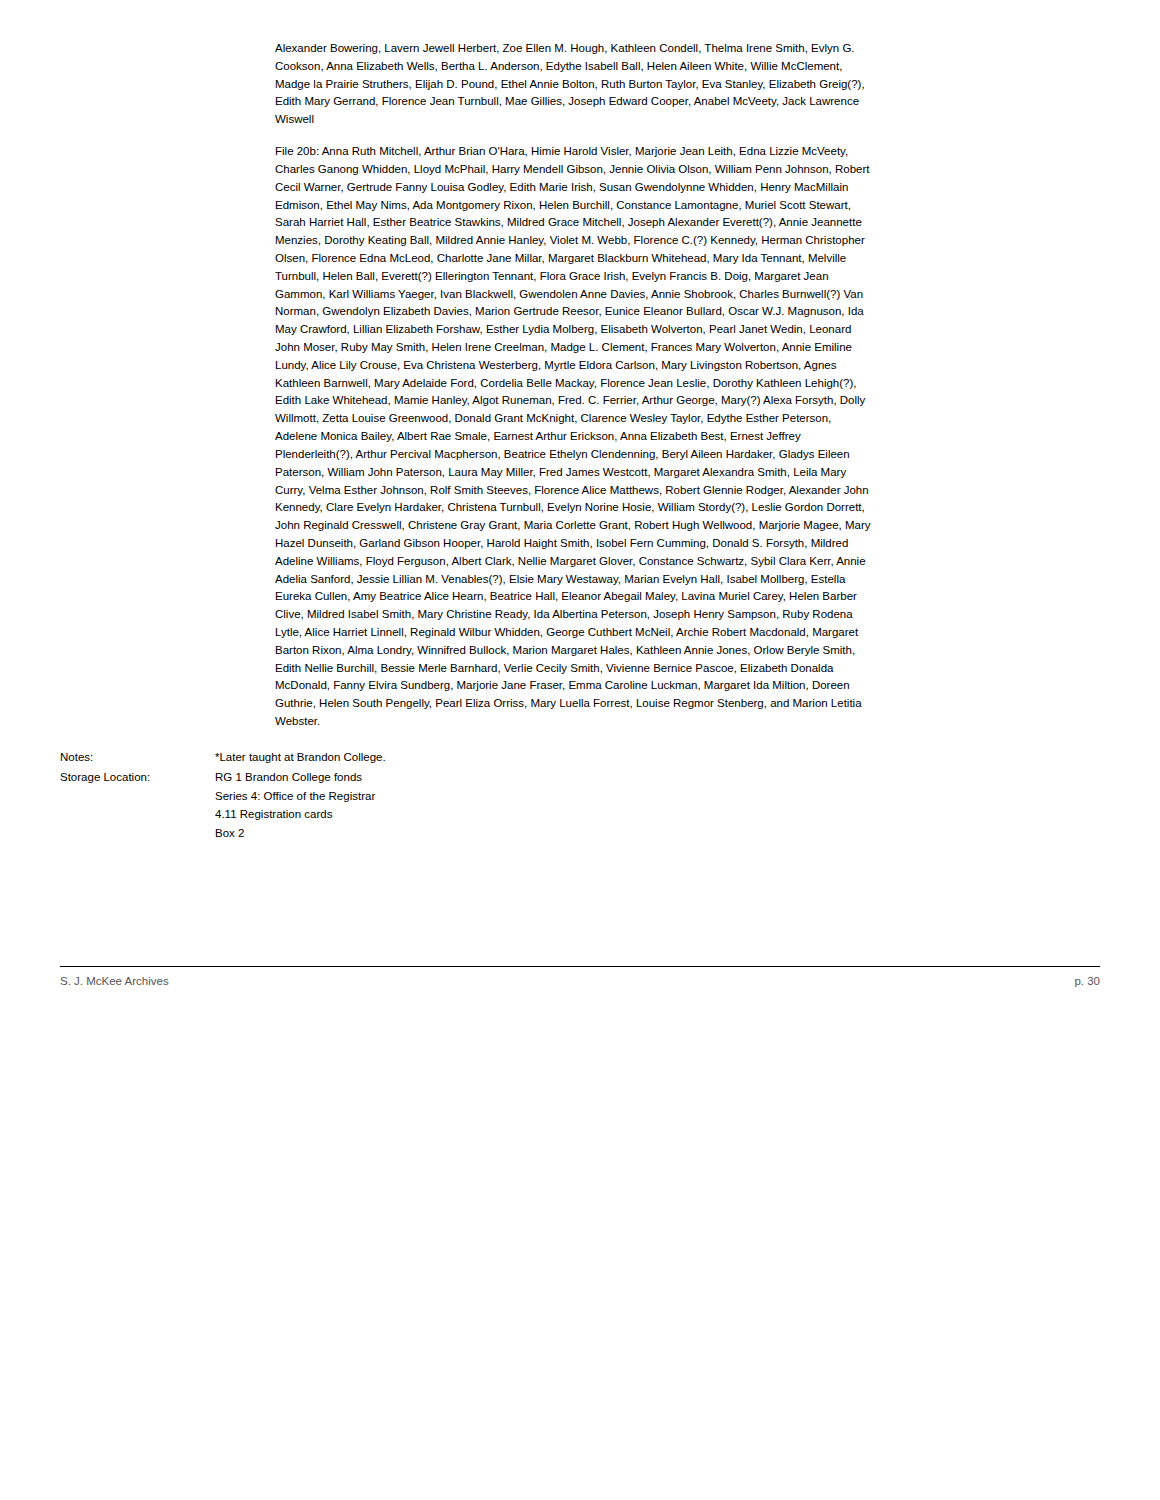Alexander Bowering, Lavern Jewell Herbert, Zoe Ellen M. Hough, Kathleen Condell, Thelma Irene Smith, Evlyn G. Cookson, Anna Elizabeth Wells, Bertha L. Anderson, Edythe Isabell Ball, Helen Aileen White, Willie McClement, Madge la Prairie Struthers, Elijah D. Pound, Ethel Annie Bolton, Ruth Burton Taylor, Eva Stanley, Elizabeth Greig(?), Edith Mary Gerrand, Florence Jean Turnbull, Mae Gillies, Joseph Edward Cooper, Anabel McVeety, Jack Lawrence Wiswell
File 20b: Anna Ruth Mitchell, Arthur Brian O'Hara, Himie Harold Visler, Marjorie Jean Leith, Edna Lizzie McVeety, Charles Ganong Whidden, Lloyd McPhail, Harry Mendell Gibson, Jennie Olivia Olson, William Penn Johnson, Robert Cecil Warner, Gertrude Fanny Louisa Godley, Edith Marie Irish, Susan Gwendolynne Whidden, Henry MacMillain Edmison, Ethel May Nims, Ada Montgomery Rixon, Helen Burchill, Constance Lamontagne, Muriel Scott Stewart, Sarah Harriet Hall, Esther Beatrice Stawkins, Mildred Grace Mitchell, Joseph Alexander Everett(?), Annie Jeannette Menzies, Dorothy Keating Ball, Mildred Annie Hanley, Violet M. Webb, Florence C.(?) Kennedy, Herman Christopher Olsen, Florence Edna McLeod, Charlotte Jane Millar, Margaret Blackburn Whitehead, Mary Ida Tennant, Melville Turnbull, Helen Ball, Everett(?) Ellerington Tennant, Flora Grace Irish, Evelyn Francis B. Doig, Margaret Jean Gammon, Karl Williams Yaeger, Ivan Blackwell, Gwendolen Anne Davies, Annie Shobrook, Charles Burnwell(?) Van Norman, Gwendolyn Elizabeth Davies, Marion Gertrude Reesor, Eunice Eleanor Bullard, Oscar W.J. Magnuson, Ida May Crawford, Lillian Elizabeth Forshaw, Esther Lydia Molberg, Elisabeth Wolverton, Pearl Janet Wedin, Leonard John Moser, Ruby May Smith, Helen Irene Creelman, Madge L. Clement, Frances Mary Wolverton, Annie Emiline Lundy, Alice Lily Crouse, Eva Christena Westerberg, Myrtle Eldora Carlson, Mary Livingston Robertson, Agnes Kathleen Barnwell, Mary Adelaide Ford, Cordelia Belle Mackay, Florence Jean Leslie, Dorothy Kathleen Lehigh(?), Edith Lake Whitehead, Mamie Hanley, Algot Runeman, Fred. C. Ferrier, Arthur George, Mary(?) Alexa Forsyth, Dolly Willmott, Zetta Louise Greenwood, Donald Grant McKnight, Clarence Wesley Taylor, Edythe Esther Peterson, Adelene Monica Bailey, Albert Rae Smale, Earnest Arthur Erickson, Anna Elizabeth Best, Ernest Jeffrey Plenderleith(?), Arthur Percival Macpherson, Beatrice Ethelyn Clendenning, Beryl Aileen Hardaker, Gladys Eileen Paterson, William John Paterson, Laura May Miller, Fred James Westcott, Margaret Alexandra Smith, Leila Mary Curry, Velma Esther Johnson, Rolf Smith Steeves, Florence Alice Matthews, Robert Glennie Rodger, Alexander John Kennedy, Clare Evelyn Hardaker, Christena Turnbull, Evelyn Norine Hosie, William Stordy(?), Leslie Gordon Dorrett, John Reginald Cresswell, Christene Gray Grant, Maria Corlette Grant, Robert Hugh Wellwood, Marjorie Magee, Mary Hazel Dunseith, Garland Gibson Hooper, Harold Haight Smith, Isobel Fern Cumming, Donald S. Forsyth, Mildred Adeline Williams, Floyd Ferguson, Albert Clark, Nellie Margaret Glover, Constance Schwartz, Sybil Clara Kerr, Annie Adelia Sanford, Jessie Lillian M. Venables(?), Elsie Mary Westaway, Marian Evelyn Hall, Isabel Mollberg, Estella Eureka Cullen, Amy Beatrice Alice Hearn, Beatrice Hall, Eleanor Abegail Maley, Lavina Muriel Carey, Helen Barber Clive, Mildred Isabel Smith, Mary Christine Ready, Ida Albertina Peterson, Joseph Henry Sampson, Ruby Rodena Lytle, Alice Harriet Linnell, Reginald Wilbur Whidden, George Cuthbert McNeil, Archie Robert Macdonald, Margaret Barton Rixon, Alma Londry, Winnifred Bullock, Marion Margaret Hales, Kathleen Annie Jones, Orlow Beryle Smith, Edith Nellie Burchill, Bessie Merle Barnhard, Verlie Cecily Smith, Vivienne Bernice Pascoe, Elizabeth Donalda McDonald, Fanny Elvira Sundberg, Marjorie Jane Fraser, Emma Caroline Luckman, Margaret Ida Miltion, Doreen Guthrie, Helen South Pengelly, Pearl Eliza Orriss, Mary Luella Forrest, Louise Regmor Stenberg, and Marion Letitia Webster.
| Notes: | *Later taught at Brandon College. |
| Storage Location: | RG 1 Brandon College fonds Series 4: Office of the Registrar 4.11 Registration cards Box 2 |
S. J. McKee Archives
p. 30